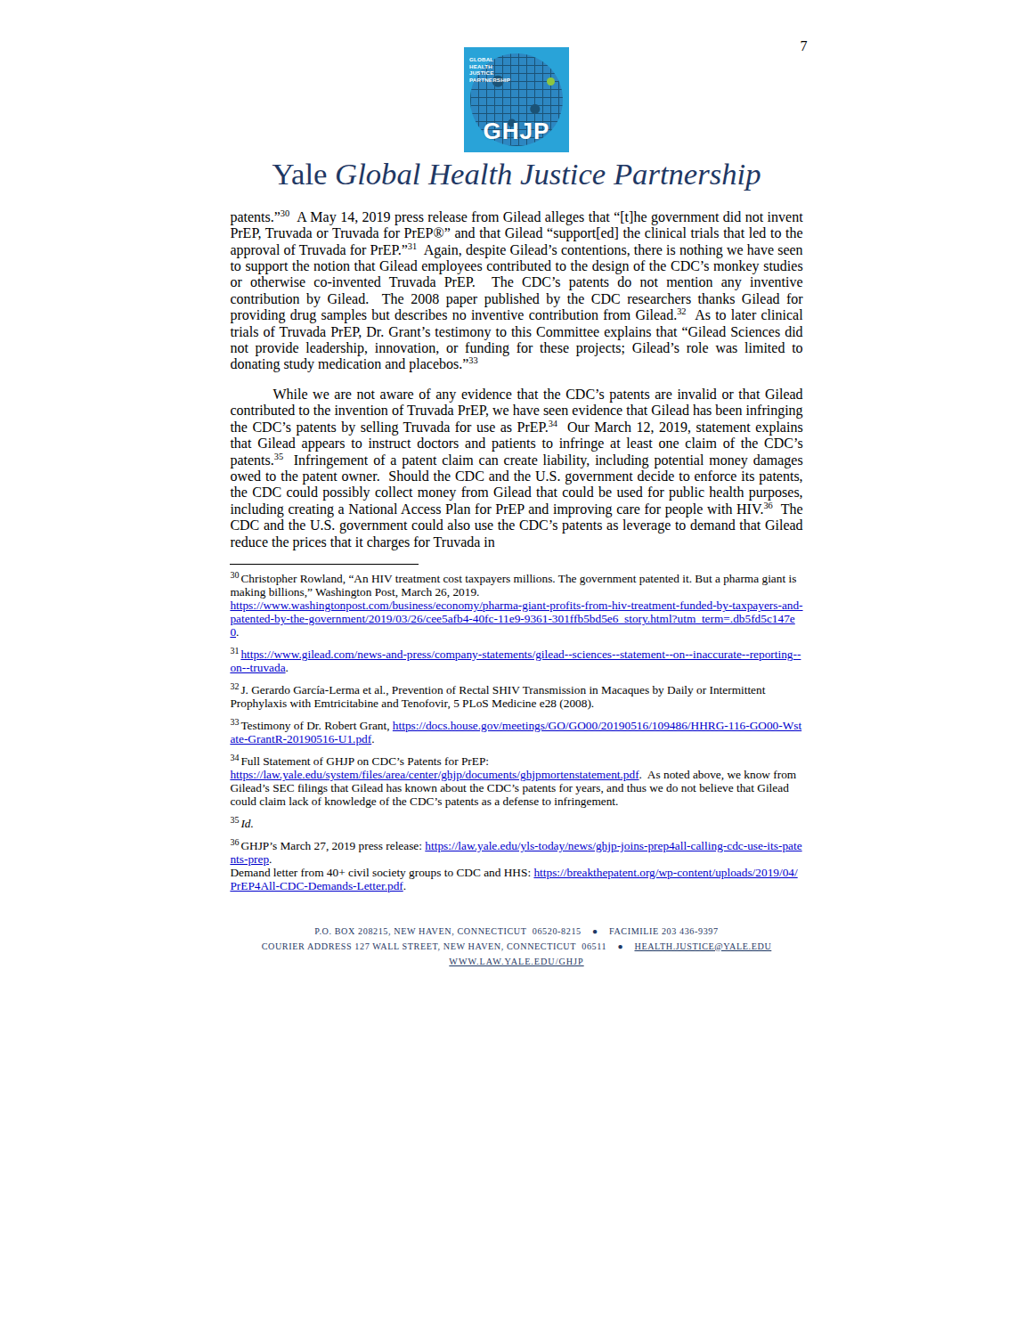7
Global
Health
Justice
Partnership
GHJP
Yale Global Health Justice Partnership
patents.”30 A May 14, 2019 press release from Gilead alleges that “[t]he government did not invent PrEP, Truvada or Truvada for PrEP®” and that Gilead “support[ed] the clinical trials that led to the approval of Truvada for PrEP.”31 Again, despite Gilead’s contentions, there is nothing we have seen to support the notion that Gilead employees contributed to the design of the CDC’s monkey studies or otherwise co-invented Truvada PrEP. The CDC’s patents do not mention any inventive contribution by Gilead. The 2008 paper published by the CDC researchers thanks Gilead for providing drug samples but describes no inventive contribution from Gilead.32 As to later clinical trials of Truvada PrEP, Dr. Grant’s testimony to this Committee explains that “Gilead Sciences did not provide leadership, innovation, or funding for these projects; Gilead’s role was limited to donating study medication and placebos.”33
While we are not aware of any evidence that the CDC’s patents are invalid or that Gilead contributed to the invention of Truvada PrEP, we have seen evidence that Gilead has been infringing the CDC’s patents by selling Truvada for use as PrEP.34 Our March 12, 2019, statement explains that Gilead appears to instruct doctors and patients to infringe at least one claim of the CDC’s patents.35 Infringement of a patent claim can create liability, including potential money damages owed to the patent owner. Should the CDC and the U.S. government decide to enforce its patents, the CDC could possibly collect money from Gilead that could be used for public health purposes, including creating a National Access Plan for PrEP and improving care for people with HIV.36 The CDC and the U.S. government could also use the CDC’s patents as leverage to demand that Gilead reduce the prices that it charges for Truvada in
30 Christopher Rowland, “An HIV treatment cost taxpayers millions. The government patented it. But a pharma giant is making billions,” Washington Post, March 26, 2019.
https://www.washingtonpost.com/business/economy/pharma-giant-profits-from-hiv-treatment-funded-by-taxpayers-and-patented-by-the-government/2019/03/26/cee5afb4-40fc-11e9-9361-301ffb5bd5e6_story.html?utm_term=.db5fd5c147e0.
31 https://www.gilead.com/news-and-press/company-statements/gilead--sciences--statement--on--inaccurate--reporting--on--truvada.
32 J. Gerardo García-Lerma et al., Prevention of Rectal SHIV Transmission in Macaques by Daily or Intermittent Prophylaxis with Emtricitabine and Tenofovir, 5 PLoS Medicine e28 (2008).
33 Testimony of Dr. Robert Grant, https://docs.house.gov/meetings/GO/GO00/20190516/109486/HHRG-116-GO00-Wstate-GrantR-20190516-U1.pdf.
34 Full Statement of GHJP on CDC’s Patents for PrEP:
https://law.yale.edu/system/files/area/center/ghjp/documents/ghjpmortenstatement.pdf. As noted above, we know from Gilead’s SEC filings that Gilead has known about the CDC’s patents for years, and thus we do not believe that Gilead could claim lack of knowledge of the CDC’s patents as a defense to infringement.
35 Id.
36 GHJP’s March 27, 2019 press release: https://law.yale.edu/yls-today/news/ghjp-joins-prep4all-calling-cdc-use-its-patents-prep.
Demand letter from 40+ civil society groups to CDC and HHS: https://breakthepatent.org/wp-content/uploads/2019/04/PrEP4All-CDC-Demands-Letter.pdf.
P.O. BOX 208215, NEW HAVEN, CONNECTICUT 06520-8215 ● FACIMILIE 203 436-9397
COURIER ADDRESS 127 WALL STREET, NEW HAVEN, CONNECTICUT 06511 ● HEALTH.JUSTICE@YALE.EDU
WWW.LAW.YALE.EDU/GHJP